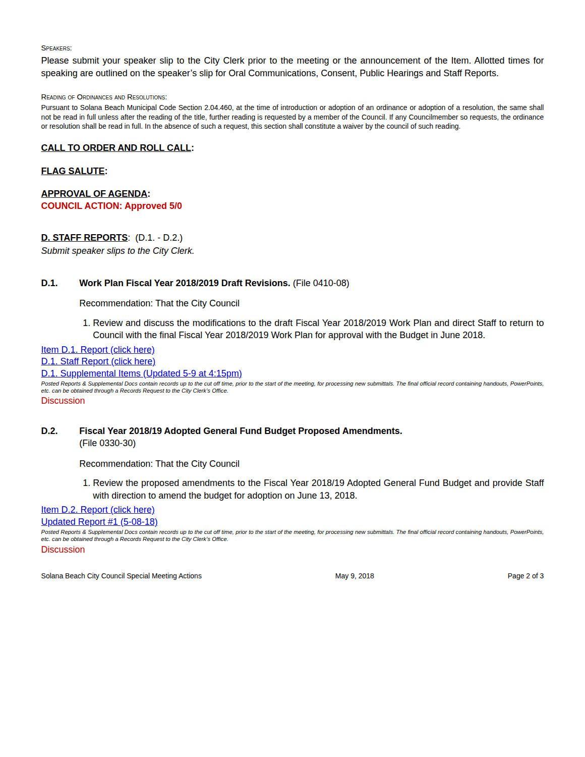Speakers:
Please submit your speaker slip to the City Clerk prior to the meeting or the announcement of the Item. Allotted times for speaking are outlined on the speaker’s slip for Oral Communications, Consent, Public Hearings and Staff Reports.
Reading of Ordinances and Resolutions:
Pursuant to Solana Beach Municipal Code Section 2.04.460, at the time of introduction or adoption of an ordinance or adoption of a resolution, the same shall not be read in full unless after the reading of the title, further reading is requested by a member of the Council. If any Councilmember so requests, the ordinance or resolution shall be read in full. In the absence of such a request, this section shall constitute a waiver by the council of such reading.
CALL TO ORDER AND ROLL CALL
:
FLAG SALUTE
:
APPROVAL OF AGENDA
:
COUNCIL ACTION: Approved 5/0
D. STAFF REPORTS: (D.1. - D.2.)
Submit speaker slips to the City Clerk.
D.1. Work Plan Fiscal Year 2018/2019 Draft Revisions. (File 0410-08)
Recommendation: That the City Council
Review and discuss the modifications to the draft Fiscal Year 2018/2019 Work Plan and direct Staff to return to Council with the final Fiscal Year 2018/2019 Work Plan for approval with the Budget in June 2018.
Item D.1. Report (click here) D.1. Staff Report (click here) D.1. Supplemental Items (Updated 5-9 at 4:15pm)
Posted Reports & Supplemental Docs contain records up to the cut off time, prior to the start of the meeting, for processing new submittals. The final official record containing handouts, PowerPoints, etc. can be obtained through a Records Request to the City Clerk’s Office.
Discussion
D.2. Fiscal Year 2018/19 Adopted General Fund Budget Proposed Amendments.
(File 0330-30)
Recommendation: That the City Council
Review the proposed amendments to the Fiscal Year 2018/19 Adopted General Fund Budget and provide Staff with direction to amend the budget for adoption on June 13, 2018.
Item D.2. Report (click here) Updated Report #1 (5-08-18)
Posted Reports & Supplemental Docs contain records up to the cut off time, prior to the start of the meeting, for processing new submittals. The final official record containing handouts, PowerPoints, etc. can be obtained through a Records Request to the City Clerk’s Office.
Discussion
Solana Beach City Council Special Meeting Actions May 9, 2018 Page 2 of 3